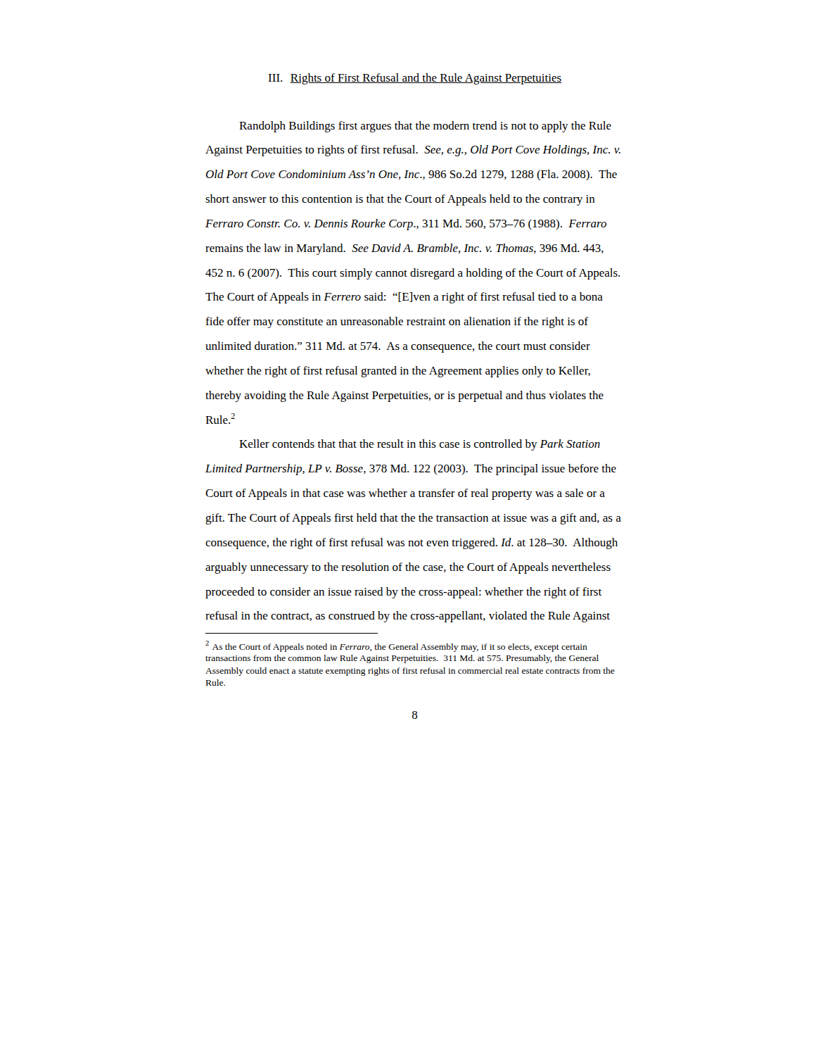III. Rights of First Refusal and the Rule Against Perpetuities
Randolph Buildings first argues that the modern trend is not to apply the Rule Against Perpetuities to rights of first refusal. See, e.g., Old Port Cove Holdings, Inc. v. Old Port Cove Condominium Ass’n One, Inc., 986 So.2d 1279, 1288 (Fla. 2008). The short answer to this contention is that the Court of Appeals held to the contrary in Ferraro Constr. Co. v. Dennis Rourke Corp., 311 Md. 560, 573–76 (1988). Ferraro remains the law in Maryland. See David A. Bramble, Inc. v. Thomas, 396 Md. 443, 452 n. 6 (2007). This court simply cannot disregard a holding of the Court of Appeals. The Court of Appeals in Ferrero said: “[E]ven a right of first refusal tied to a bona fide offer may constitute an unreasonable restraint on alienation if the right is of unlimited duration.” 311 Md. at 574. As a consequence, the court must consider whether the right of first refusal granted in the Agreement applies only to Keller, thereby avoiding the Rule Against Perpetuities, or is perpetual and thus violates the Rule.2
Keller contends that that the result in this case is controlled by Park Station Limited Partnership, LP v. Bosse, 378 Md. 122 (2003). The principal issue before the Court of Appeals in that case was whether a transfer of real property was a sale or a gift. The Court of Appeals first held that the the transaction at issue was a gift and, as a consequence, the right of first refusal was not even triggered. Id. at 128–30. Although arguably unnecessary to the resolution of the case, the Court of Appeals nevertheless proceeded to consider an issue raised by the cross-appeal: whether the right of first refusal in the contract, as construed by the cross-appellant, violated the Rule Against
2 As the Court of Appeals noted in Ferraro, the General Assembly may, if it so elects, except certain transactions from the common law Rule Against Perpetuities. 311 Md. at 575. Presumably, the General Assembly could enact a statute exempting rights of first refusal in commercial real estate contracts from the Rule.
8